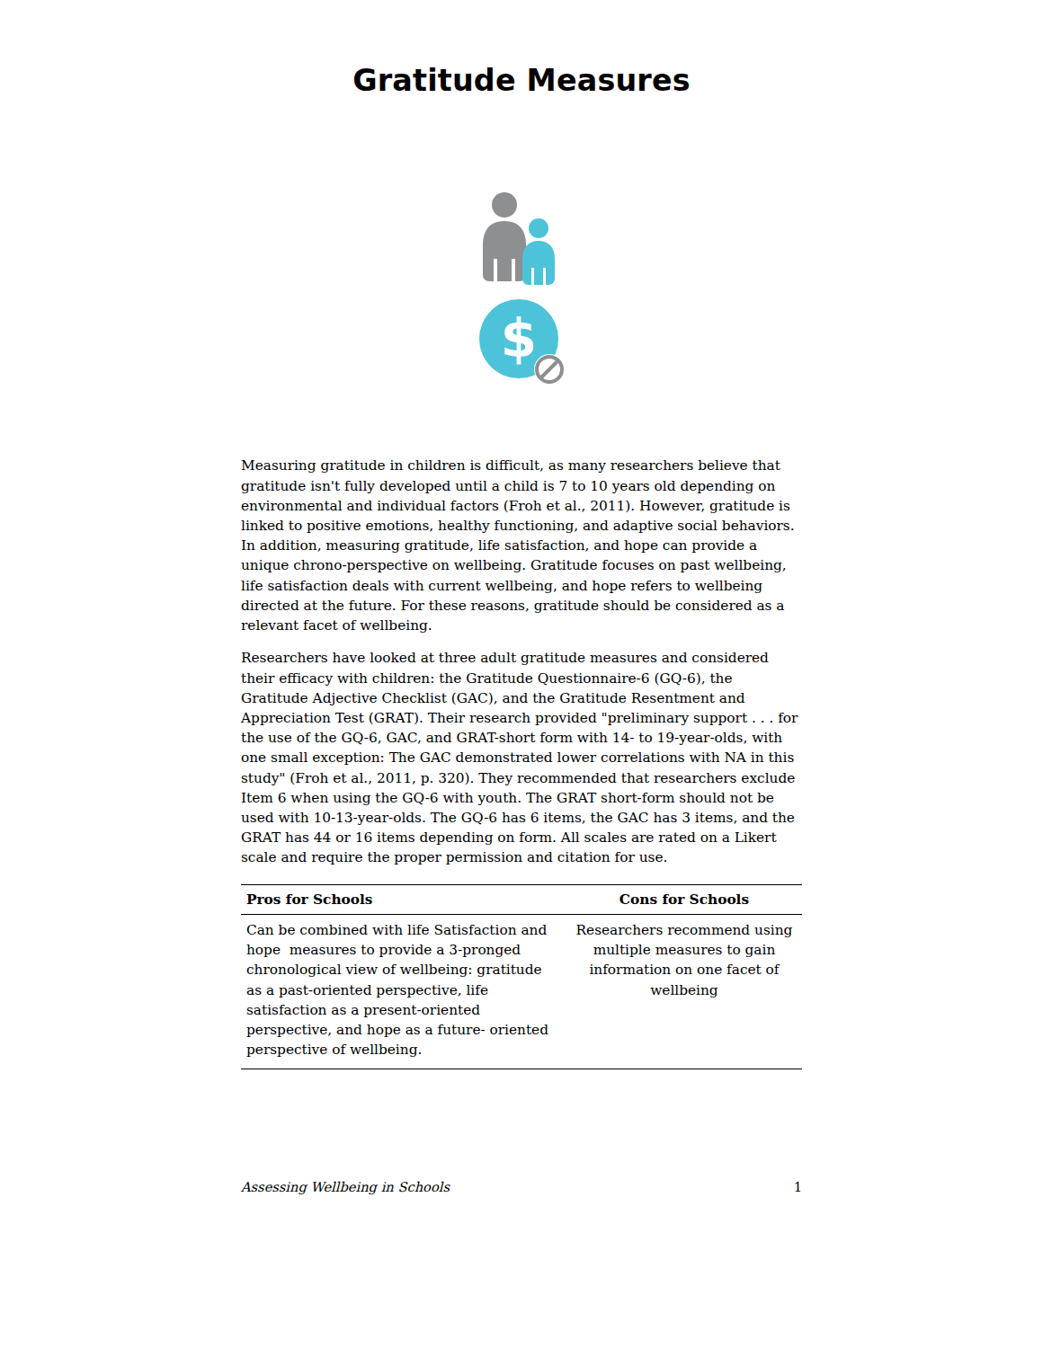Gratitude Measures
$
Measuring gratitude in children is difficult, as many researchers believe that gratitude isn't fully developed until a child is 7 to 10 years old depending on environmental and individual factors (Froh et al., 2011). However, gratitude is linked to positive emotions, healthy functioning, and adaptive social behaviors. In addition, measuring gratitude, life satisfaction, and hope can provide a unique chrono-perspective on wellbeing. Gratitude focuses on past wellbeing, life satisfaction deals with current wellbeing, and hope refers to wellbeing directed at the future. For these reasons, gratitude should be considered as a relevant facet of wellbeing.
Researchers have looked at three adult gratitude measures and considered their efficacy with children: the Gratitude Questionnaire-6 (GQ-6), the Gratitude Adjective Checklist (GAC), and the Gratitude Resentment and Appreciation Test (GRAT). Their research provided "preliminary support . . . for the use of the GQ-6, GAC, and GRAT-short form with 14- to 19-year-olds, with one small exception: The GAC demonstrated lower correlations with NA in this study" (Froh et al., 2011, p. 320). They recommended that researchers exclude Item 6 when using the GQ-6 with youth. The GRAT short-form should not be used with 10-13-year-olds. The GQ-6 has 6 items, the GAC has 3 items, and the GRAT has 44 or 16 items depending on form. All scales are rated on a Likert scale and require the proper permission and citation for use.
| Pros for Schools | Cons for Schools |
| --- | --- |
| Can be combined with life Satisfaction and hope measures to provide a 3-pronged chronological view of wellbeing: gratitude as a past-oriented perspective, life satisfaction as a present-oriented perspective, and hope as a future- oriented perspective of wellbeing. | Researchers recommend using multiple measures to gain information on one facet of wellbeing |
Assessing Wellbeing in Schools 1